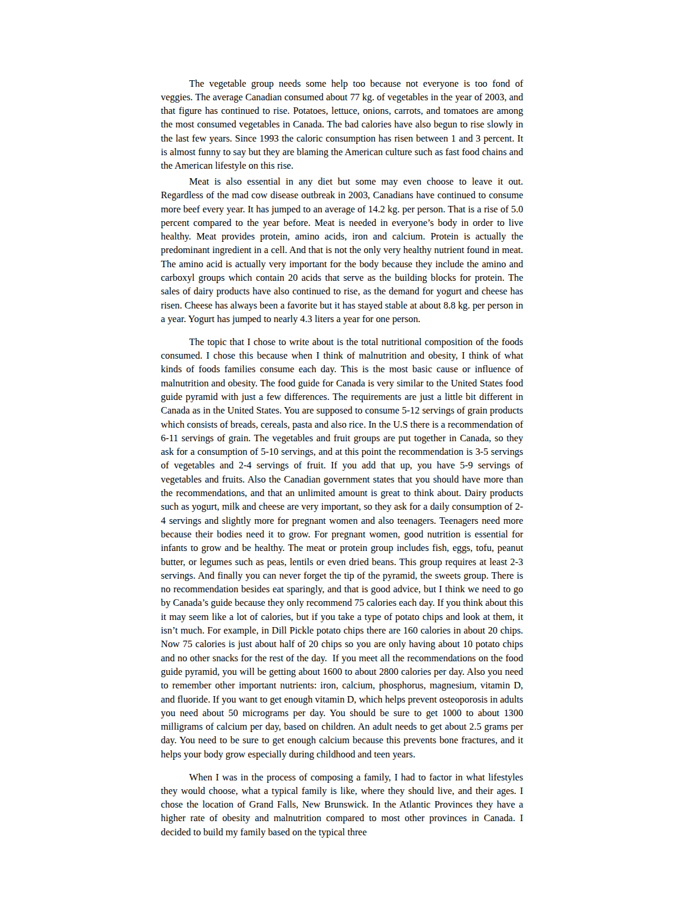The vegetable group needs some help too because not everyone is too fond of veggies. The average Canadian consumed about 77 kg. of vegetables in the year of 2003, and that figure has continued to rise. Potatoes, lettuce, onions, carrots, and tomatoes are among the most consumed vegetables in Canada. The bad calories have also begun to rise slowly in the last few years. Since 1993 the caloric consumption has risen between 1 and 3 percent. It is almost funny to say but they are blaming the American culture such as fast food chains and the American lifestyle on this rise.
Meat is also essential in any diet but some may even choose to leave it out. Regardless of the mad cow disease outbreak in 2003, Canadians have continued to consume more beef every year. It has jumped to an average of 14.2 kg. per person. That is a rise of 5.0 percent compared to the year before. Meat is needed in everyone’s body in order to live healthy. Meat provides protein, amino acids, iron and calcium. Protein is actually the predominant ingredient in a cell. And that is not the only very healthy nutrient found in meat. The amino acid is actually very important for the body because they include the amino and carboxyl groups which contain 20 acids that serve as the building blocks for protein. The sales of dairy products have also continued to rise, as the demand for yogurt and cheese has risen. Cheese has always been a favorite but it has stayed stable at about 8.8 kg. per person in a year. Yogurt has jumped to nearly 4.3 liters a year for one person.
The topic that I chose to write about is the total nutritional composition of the foods consumed. I chose this because when I think of malnutrition and obesity, I think of what kinds of foods families consume each day. This is the most basic cause or influence of malnutrition and obesity. The food guide for Canada is very similar to the United States food guide pyramid with just a few differences. The requirements are just a little bit different in Canada as in the United States. You are supposed to consume 5-12 servings of grain products which consists of breads, cereals, pasta and also rice. In the U.S there is a recommendation of 6-11 servings of grain. The vegetables and fruit groups are put together in Canada, so they ask for a consumption of 5-10 servings, and at this point the recommendation is 3-5 servings of vegetables and 2-4 servings of fruit. If you add that up, you have 5-9 servings of vegetables and fruits. Also the Canadian government states that you should have more than the recommendations, and that an unlimited amount is great to think about. Dairy products such as yogurt, milk and cheese are very important, so they ask for a daily consumption of 2-4 servings and slightly more for pregnant women and also teenagers. Teenagers need more because their bodies need it to grow. For pregnant women, good nutrition is essential for infants to grow and be healthy. The meat or protein group includes fish, eggs, tofu, peanut butter, or legumes such as peas, lentils or even dried beans. This group requires at least 2-3 servings. And finally you can never forget the tip of the pyramid, the sweets group. There is no recommendation besides eat sparingly, and that is good advice, but I think we need to go by Canada’s guide because they only recommend 75 calories each day. If you think about this it may seem like a lot of calories, but if you take a type of potato chips and look at them, it isn’t much. For example, in Dill Pickle potato chips there are 160 calories in about 20 chips. Now 75 calories is just about half of 20 chips so you are only having about 10 potato chips and no other snacks for the rest of the day. If you meet all the recommendations on the food guide pyramid, you will be getting about 1600 to about 2800 calories per day. Also you need to remember other important nutrients: iron, calcium, phosphorus, magnesium, vitamin D, and fluoride. If you want to get enough vitamin D, which helps prevent osteoporosis in adults you need about 50 micrograms per day. You should be sure to get 1000 to about 1300 milligrams of calcium per day, based on children. An adult needs to get about 2.5 grams per day. You need to be sure to get enough calcium because this prevents bone fractures, and it helps your body grow especially during childhood and teen years.
When I was in the process of composing a family, I had to factor in what lifestyles they would choose, what a typical family is like, where they should live, and their ages. I chose the location of Grand Falls, New Brunswick. In the Atlantic Provinces they have a higher rate of obesity and malnutrition compared to most other provinces in Canada. I decided to build my family based on the typical three